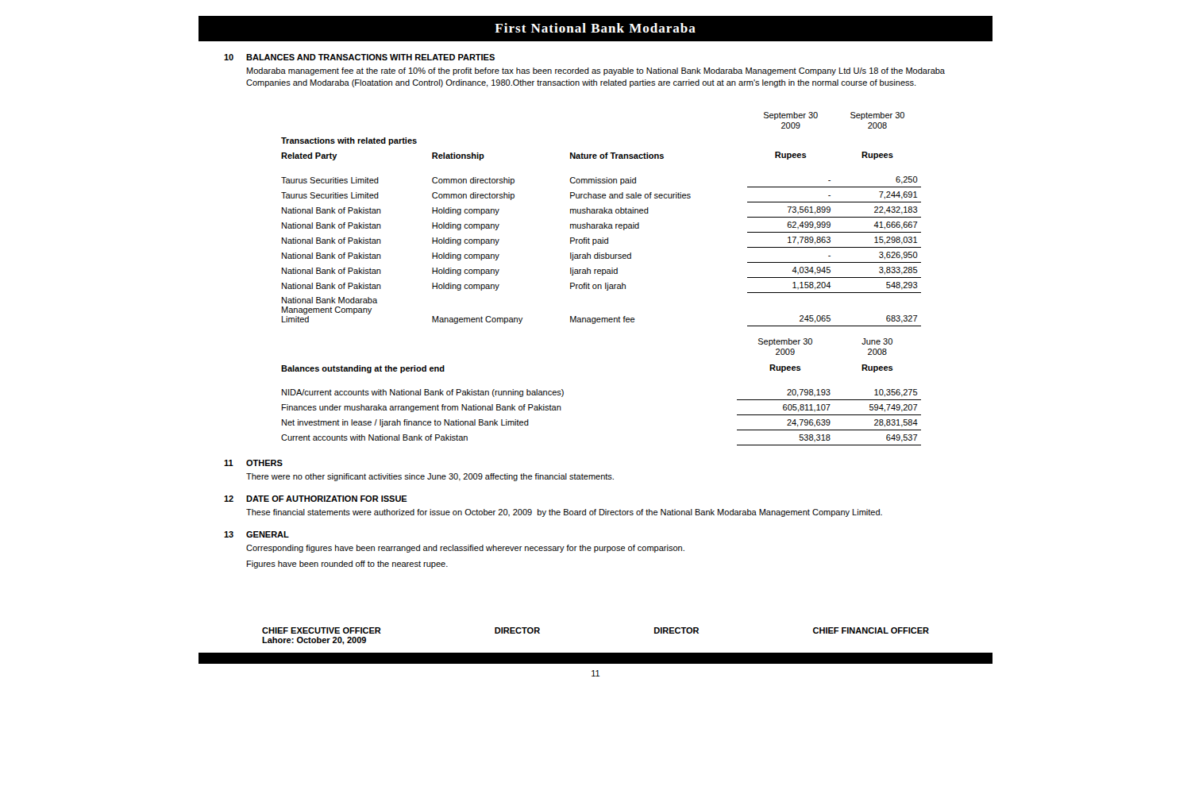First National Bank Modaraba
10
BALANCES AND TRANSACTIONS WITH RELATED PARTIES
Modaraba management fee at the rate of 10% of the profit before tax has been recorded as payable to National Bank Modaraba Management Company Ltd U/s 18 of the Modaraba Companies and Modaraba (Floatation and Control) Ordinance, 1980.Other transaction with related parties are carried out at an arm's length in the normal course of business.
| | September 30 2009 | September 30 2008 |
| Transactions with related parties | | |
| Related Party | Relationship | Nature of Transactions | Rupees | Rupees |
| Taurus Securities Limited | Common directorship | Commission paid | - | 6,250 |
| Taurus Securities Limited | Common directorship | Purchase and sale of securities | - | 7,244,691 |
| National Bank of Pakistan | Holding company | musharaka obtained | 73,561,899 | 22,432,183 |
| National Bank of Pakistan | Holding company | musharaka repaid | 62,499,999 | 41,666,667 |
| National Bank of Pakistan | Holding company | Profit paid | 17,789,863 | 15,298,031 |
| National Bank of Pakistan | Holding company | Ijarah disbursed | - | 3,626,950 |
| National Bank of Pakistan | Holding company | Ijarah repaid | 4,034,945 | 3,833,285 |
| National Bank of Pakistan | Holding company | Profit on Ijarah | 1,158,204 | 548,293 |
| National Bank Modaraba Management Company Limited | Management Company | Management fee | 245,065 | 683,327 |
| | September 30 2009 | June 30 2008 |
| Balances outstanding at the period end | Rupees | Rupees |
| NIDA/current accounts with National Bank of Pakistan (running balances) | 20,798,193 | 10,356,275 |
| Finances under musharaka arrangement from National Bank of Pakistan | 605,811,107 | 594,749,207 |
| Net investment in lease / Ijarah finance to National Bank Limited | 24,796,639 | 28,831,584 |
| Current accounts with National Bank of Pakistan | 538,318 | 649,537 |
11
OTHERS
There were no other significant activities since June 30, 2009 affecting the financial statements.
12
DATE OF AUTHORIZATION FOR ISSUE
These financial statements were authorized for issue on October 20, 2009 by the Board of Directors of the National Bank Modaraba Management Company Limited.
13
GENERAL
Corresponding figures have been rearranged and reclassified wherever necessary for the purpose of comparison.
Figures have been rounded off to the nearest rupee.
CHIEF EXECUTIVE OFFICER
Lahore: October 20, 2009
DIRECTOR
DIRECTOR
CHIEF FINANCIAL OFFICER
11